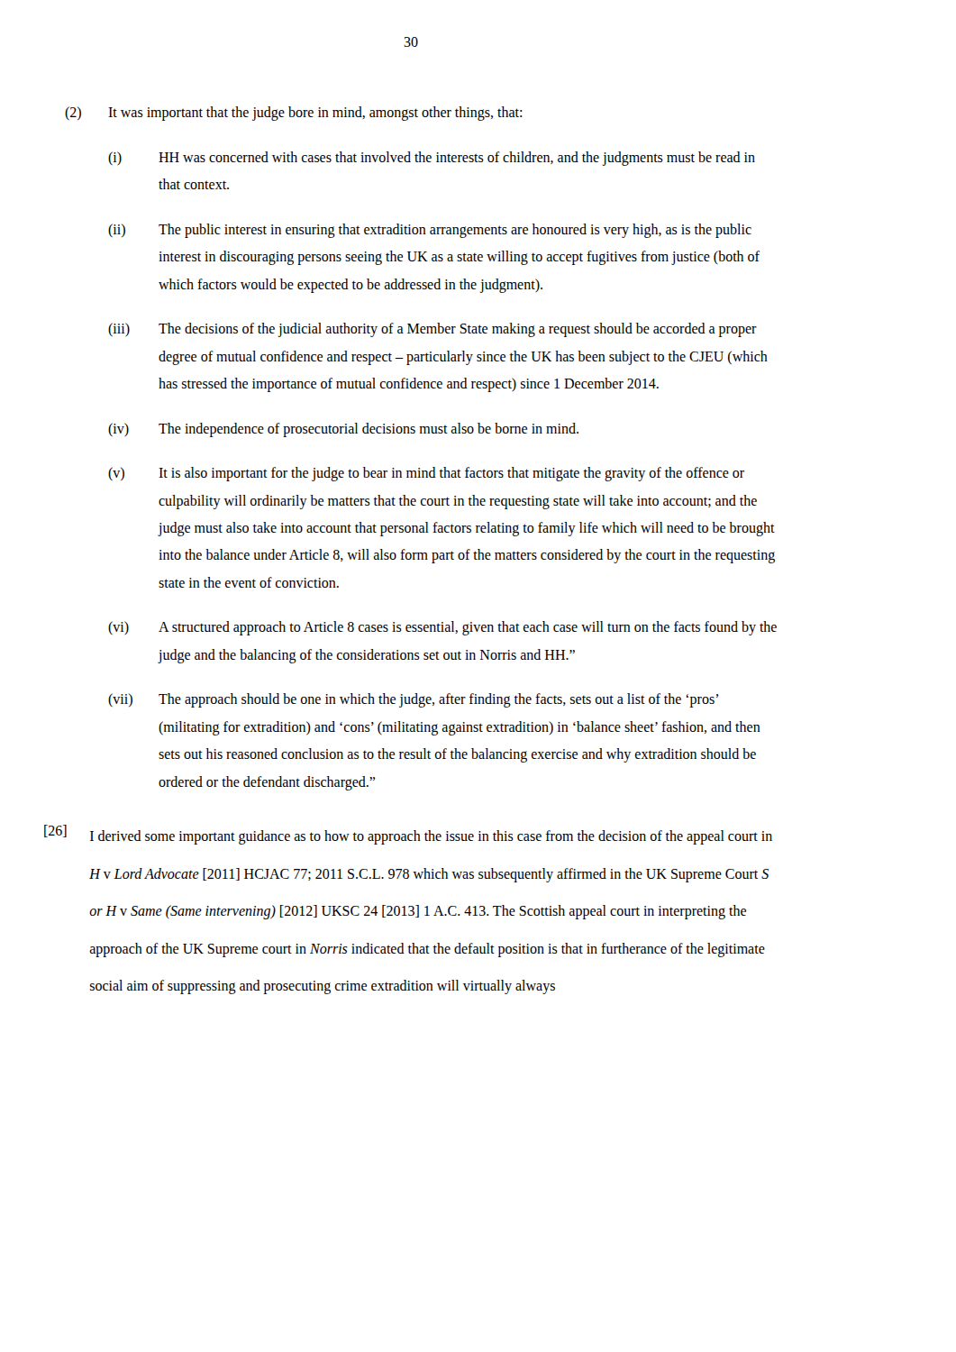30
(2)
It was important that the judge bore in mind, amongst other things, that:
(i)
HH was concerned with cases that involved the interests of children, and the judgments must be read in that context.
(ii)
The public interest in ensuring that extradition arrangements are honoured is very high, as is the public interest in discouraging persons seeing the UK as a state willing to accept fugitives from justice (both of which factors would be expected to be addressed in the judgment).
(iii)
The decisions of the judicial authority of a Member State making a request should be accorded a proper degree of mutual confidence and respect – particularly since the UK has been subject to the CJEU (which has stressed the importance of mutual confidence and respect) since 1 December 2014.
(iv)
The independence of prosecutorial decisions must also be borne in mind.
(v)
It is also important for the judge to bear in mind that factors that mitigate the gravity of the offence or culpability will ordinarily be matters that the court in the requesting state will take into account; and the judge must also take into account that personal factors relating to family life which will need to be brought into the balance under Article 8, will also form part of the matters considered by the court in the requesting state in the event of conviction.
(vi)
A structured approach to Article 8 cases is essential, given that each case will turn on the facts found by the judge and the balancing of the considerations set out in Norris and HH.”
(vii)
The approach should be one in which the judge, after finding the facts, sets out a list of the ‘pros’ (militating for extradition) and ‘cons’ (militating against extradition) in ‘balance sheet’ fashion, and then sets out his reasoned conclusion as to the result of the balancing exercise and why extradition should be ordered or the defendant discharged.”
[26]
I derived some important guidance as to how to approach the issue in this case from the decision of the appeal court in H v Lord Advocate [2011] HCJAC 77; 2011 S.C.L. 978 which was subsequently affirmed in the UK Supreme Court S or H v Same (Same intervening) [2012] UKSC 24 [2013] 1 A.C. 413. The Scottish appeal court in interpreting the approach of the UK Supreme court in Norris indicated that the default position is that in furtherance of the legitimate social aim of suppressing and prosecuting crime extradition will virtually always